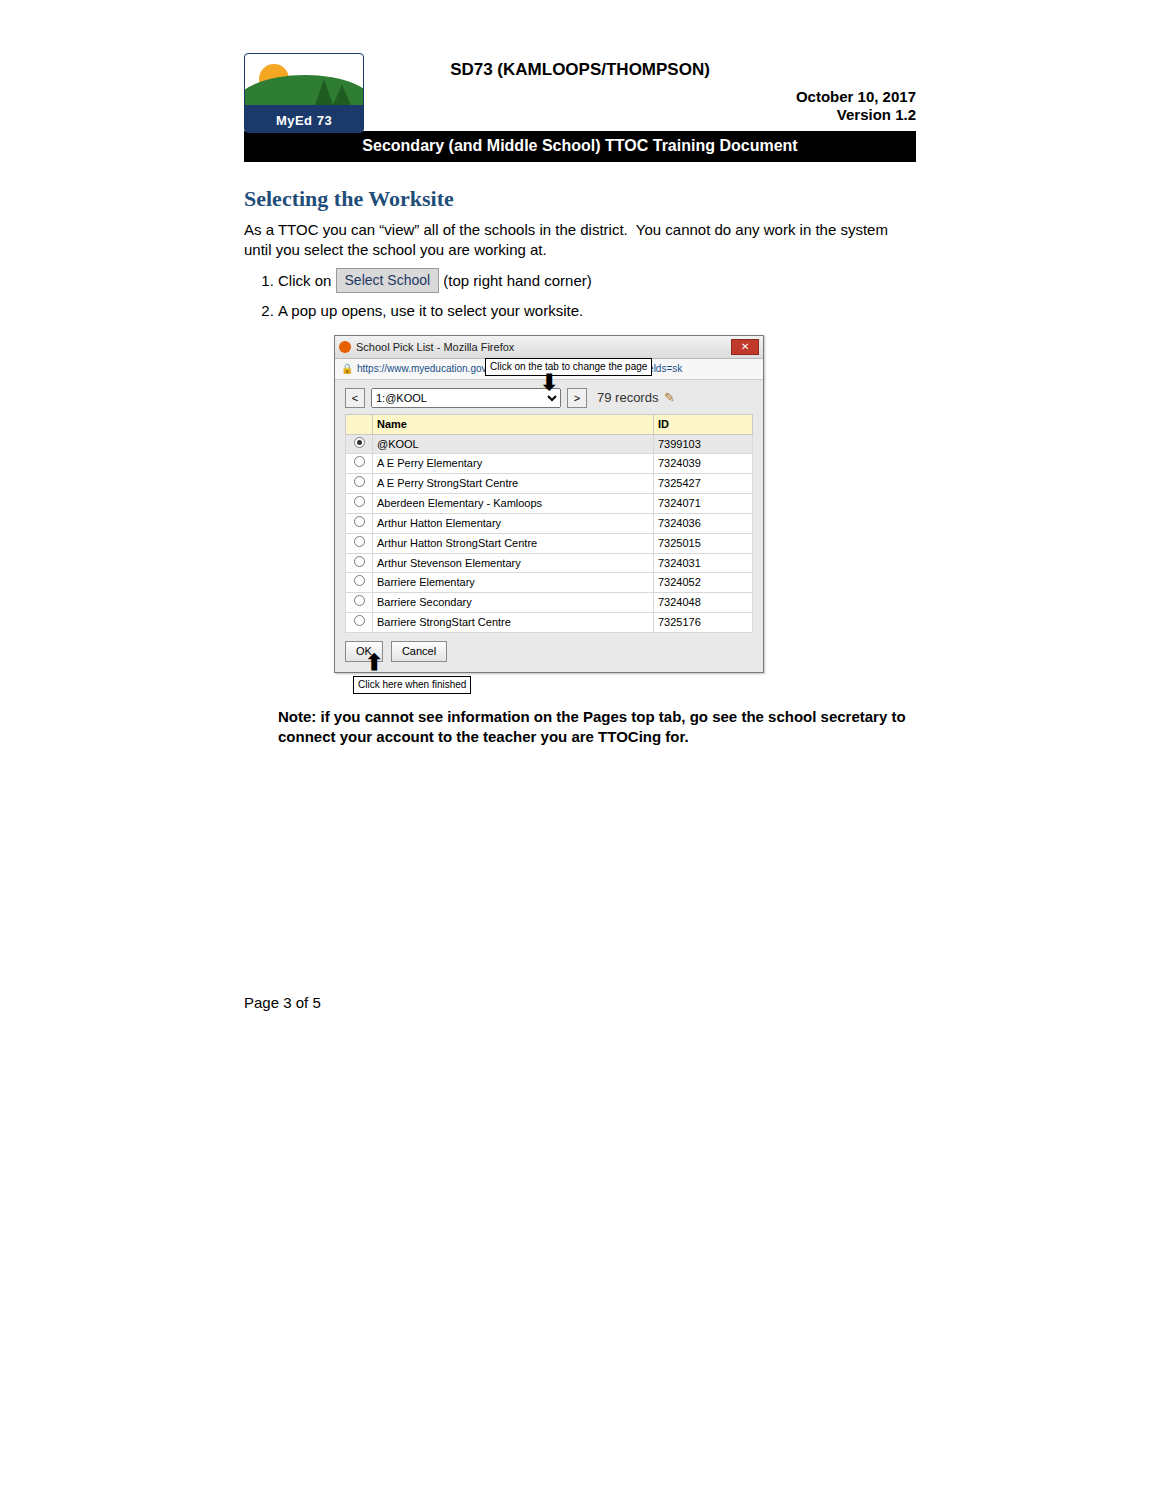MyEd 73
SD73 (KAMLOOPS/THOMPSON)
October 10, 2017
Version 1.2
Secondary (and Middle School) TTOC Training Document
Selecting the Worksite
As a TTOC you can “view” all of the schools in the district. You cannot do any work in the system until you select the school you are working at.
Click on Select School (top right hand corner)
A pop up opens, use it to select your worksite.
Click on the tab to change the page
⬇
School Pick List - Mozilla Firefox
✕
🔒 https://www.myeducation.gov.bc.ca/aspen/schoolPickList.do?...&fields=sk
<
1:@KOOL
>
79 records
✎
| | Name | ID |
| --- | --- | --- |
| | @KOOL | 7399103 |
| | A E Perry Elementary | 7324039 |
| | A E Perry StrongStart Centre | 7325427 |
| | Aberdeen Elementary - Kamloops | 7324071 |
| | Arthur Hatton Elementary | 7324036 |
| | Arthur Hatton StrongStart Centre | 7325015 |
| | Arthur Stevenson Elementary | 7324031 |
| | Barriere Elementary | 7324052 |
| | Barriere Secondary | 7324048 |
| | Barriere StrongStart Centre | 7325176 |
OK
Cancel
⬆
Click here when finished
Note: if you cannot see information on the Pages top tab, go see the school secretary to connect your account to the teacher you are TTOCing for.
Page 3 of 5